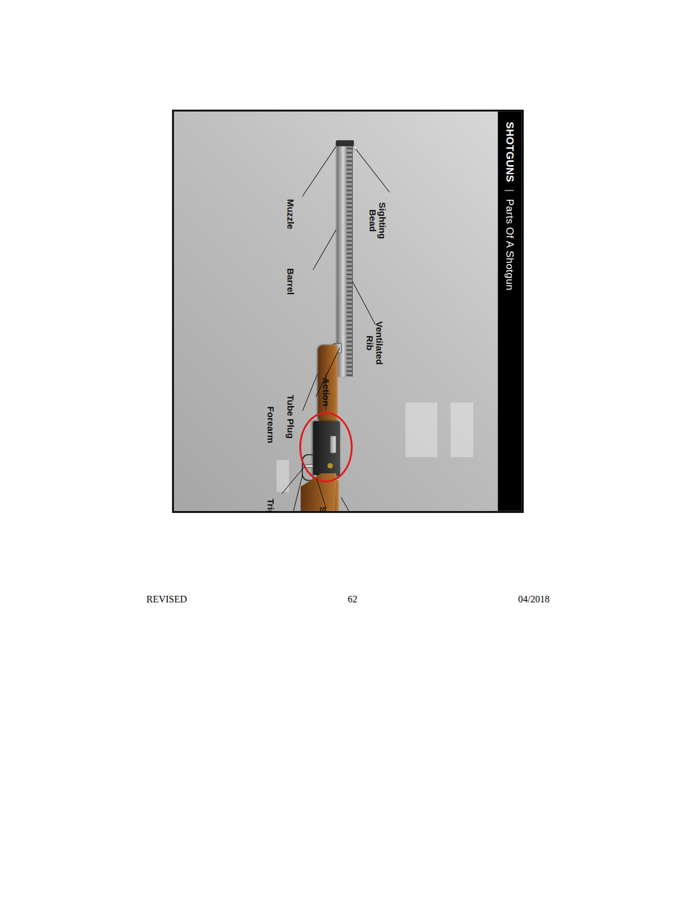SHOTGUNS | Parts Of A Shotgun
Sighting
Bead
Muzzle
Barrel
Ventilated
Rib
Tube Plug
Forearm
Action
Safety
Trigger
Guard
Trigger
Comb
Stock
Butt Plate
REVISED
62
04/2018